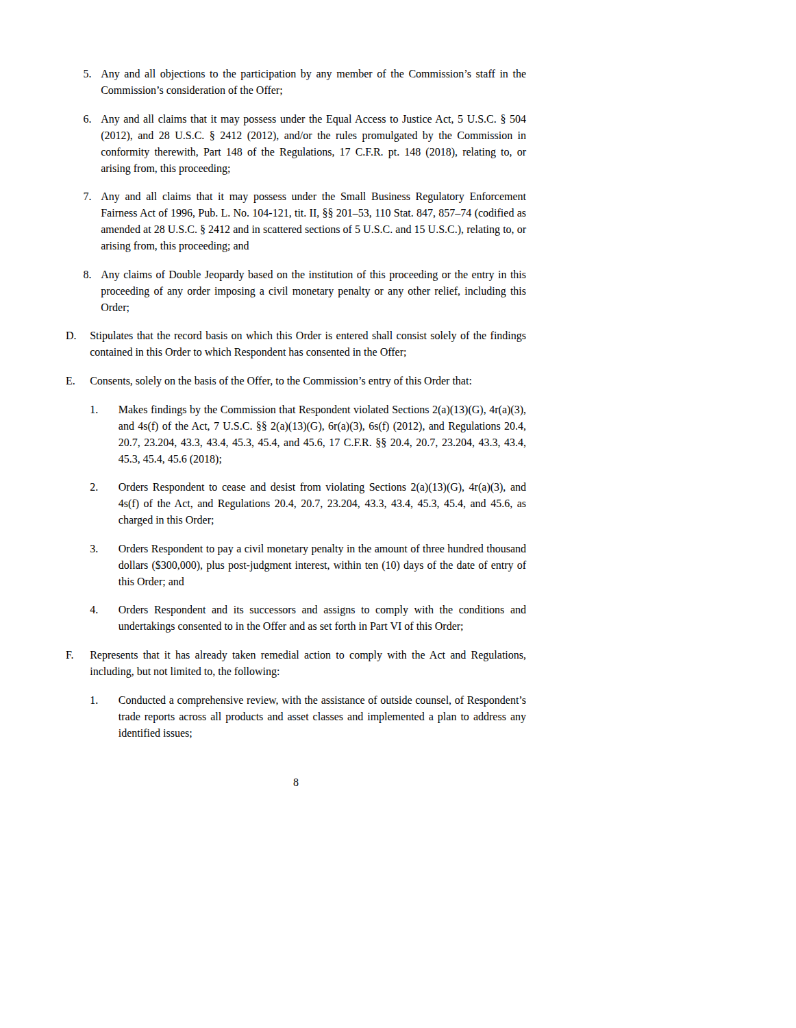5.
Any and all objections to the participation by any member of the Commission’s staff in the Commission’s consideration of the Offer;
6.
Any and all claims that it may possess under the Equal Access to Justice Act, 5 U.S.C. § 504 (2012), and 28 U.S.C. § 2412 (2012), and/or the rules promulgated by the Commission in conformity therewith, Part 148 of the Regulations, 17 C.F.R. pt. 148 (2018), relating to, or arising from, this proceeding;
7.
Any and all claims that it may possess under the Small Business Regulatory Enforcement Fairness Act of 1996, Pub. L. No. 104-121, tit. II, §§ 201–53, 110 Stat. 847, 857–74 (codified as amended at 28 U.S.C. § 2412 and in scattered sections of 5 U.S.C. and 15 U.S.C.), relating to, or arising from, this proceeding; and
8.
Any claims of Double Jeopardy based on the institution of this proceeding or the entry in this proceeding of any order imposing a civil monetary penalty or any other relief, including this Order;
D.
Stipulates that the record basis on which this Order is entered shall consist solely of the findings contained in this Order to which Respondent has consented in the Offer;
E.
Consents, solely on the basis of the Offer, to the Commission’s entry of this Order that:
1.
Makes findings by the Commission that Respondent violated Sections 2(a)(13)(G), 4r(a)(3), and 4s(f) of the Act, 7 U.S.C. §§ 2(a)(13)(G), 6r(a)(3), 6s(f) (2012), and Regulations 20.4, 20.7, 23.204, 43.3, 43.4, 45.3, 45.4, and 45.6, 17 C.F.R. §§ 20.4, 20.7, 23.204, 43.3, 43.4, 45.3, 45.4, 45.6 (2018);
2.
Orders Respondent to cease and desist from violating Sections 2(a)(13)(G), 4r(a)(3), and 4s(f) of the Act, and Regulations 20.4, 20.7, 23.204, 43.3, 43.4, 45.3, 45.4, and 45.6, as charged in this Order;
3.
Orders Respondent to pay a civil monetary penalty in the amount of three hundred thousand dollars ($300,000), plus post-judgment interest, within ten (10) days of the date of entry of this Order; and
4.
Orders Respondent and its successors and assigns to comply with the conditions and undertakings consented to in the Offer and as set forth in Part VI of this Order;
F.
Represents that it has already taken remedial action to comply with the Act and Regulations, including, but not limited to, the following:
1.
Conducted a comprehensive review, with the assistance of outside counsel, of Respondent’s trade reports across all products and asset classes and implemented a plan to address any identified issues;
8